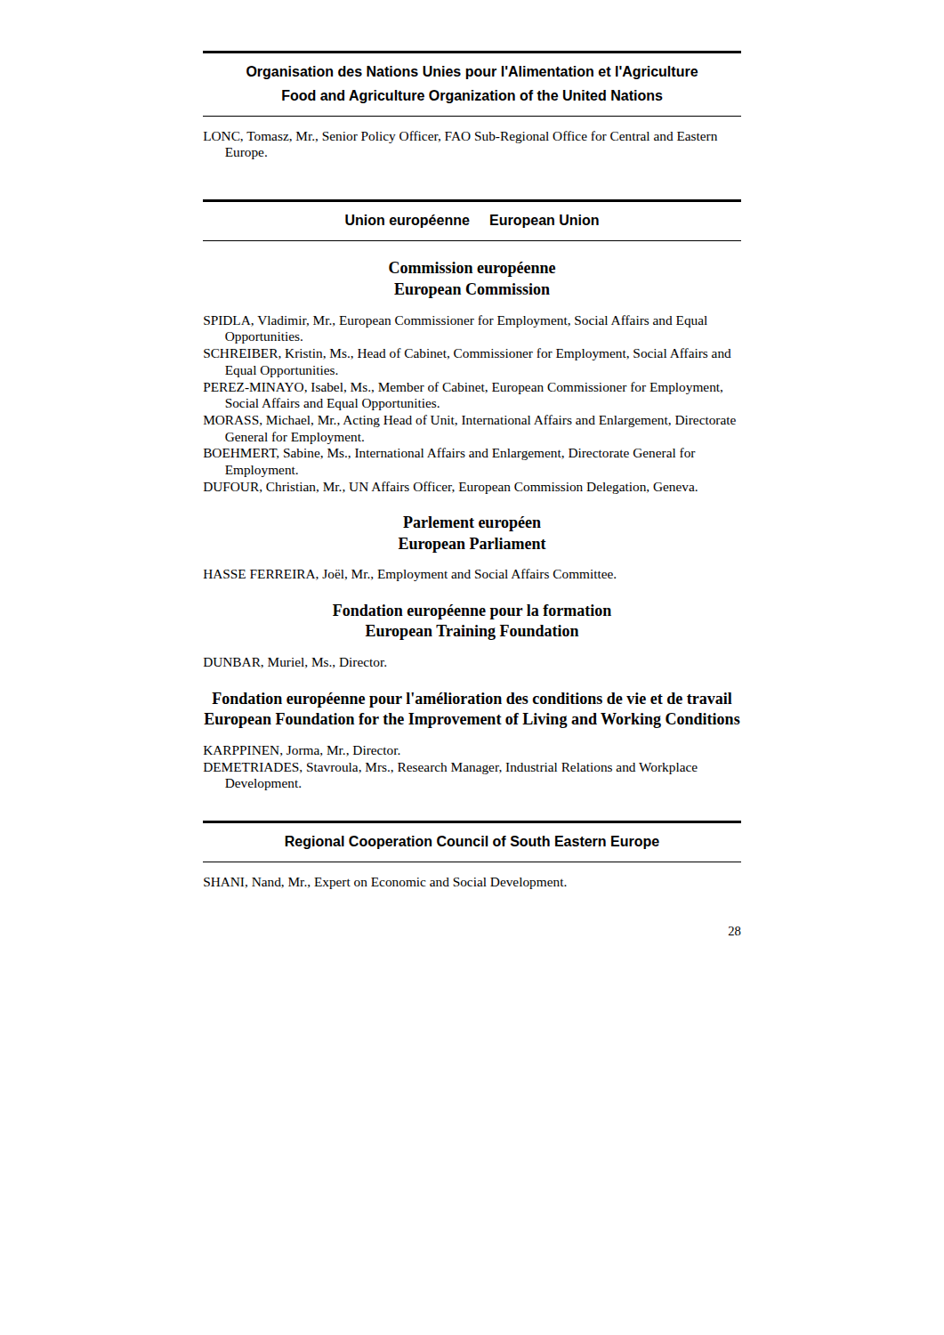Organisation des Nations Unies pour l'Alimentation et l'Agriculture
Food and Agriculture Organization of the United Nations
LONC, Tomasz, Mr., Senior Policy Officer, FAO Sub-Regional Office for Central and Eastern Europe.
Union européenne European Union
Commission européenne
European Commission
SPIDLA, Vladimir, Mr., European Commissioner for Employment, Social Affairs and Equal Opportunities.
SCHREIBER, Kristin, Ms., Head of Cabinet, Commissioner for Employment, Social Affairs and Equal Opportunities.
PEREZ-MINAYO, Isabel, Ms., Member of Cabinet, European Commissioner for Employment, Social Affairs and Equal Opportunities.
MORASS, Michael, Mr., Acting Head of Unit, International Affairs and Enlargement, Directorate General for Employment.
BOEHMERT, Sabine, Ms., International Affairs and Enlargement, Directorate General for Employment.
DUFOUR, Christian, Mr., UN Affairs Officer, European Commission Delegation, Geneva.
Parlement européen
European Parliament
HASSE FERREIRA, Joël, Mr., Employment and Social Affairs Committee.
Fondation européenne pour la formation
European Training Foundation
DUNBAR, Muriel, Ms., Director.
Fondation européenne pour l'amélioration des conditions de vie et de travail
European Foundation for the Improvement of Living and Working Conditions
KARPPINEN, Jorma, Mr., Director.
DEMETRIADES, Stavroula, Mrs., Research Manager, Industrial Relations and Workplace Development.
Regional Cooperation Council of South Eastern Europe
SHANI, Nand, Mr., Expert on Economic and Social Development.
28